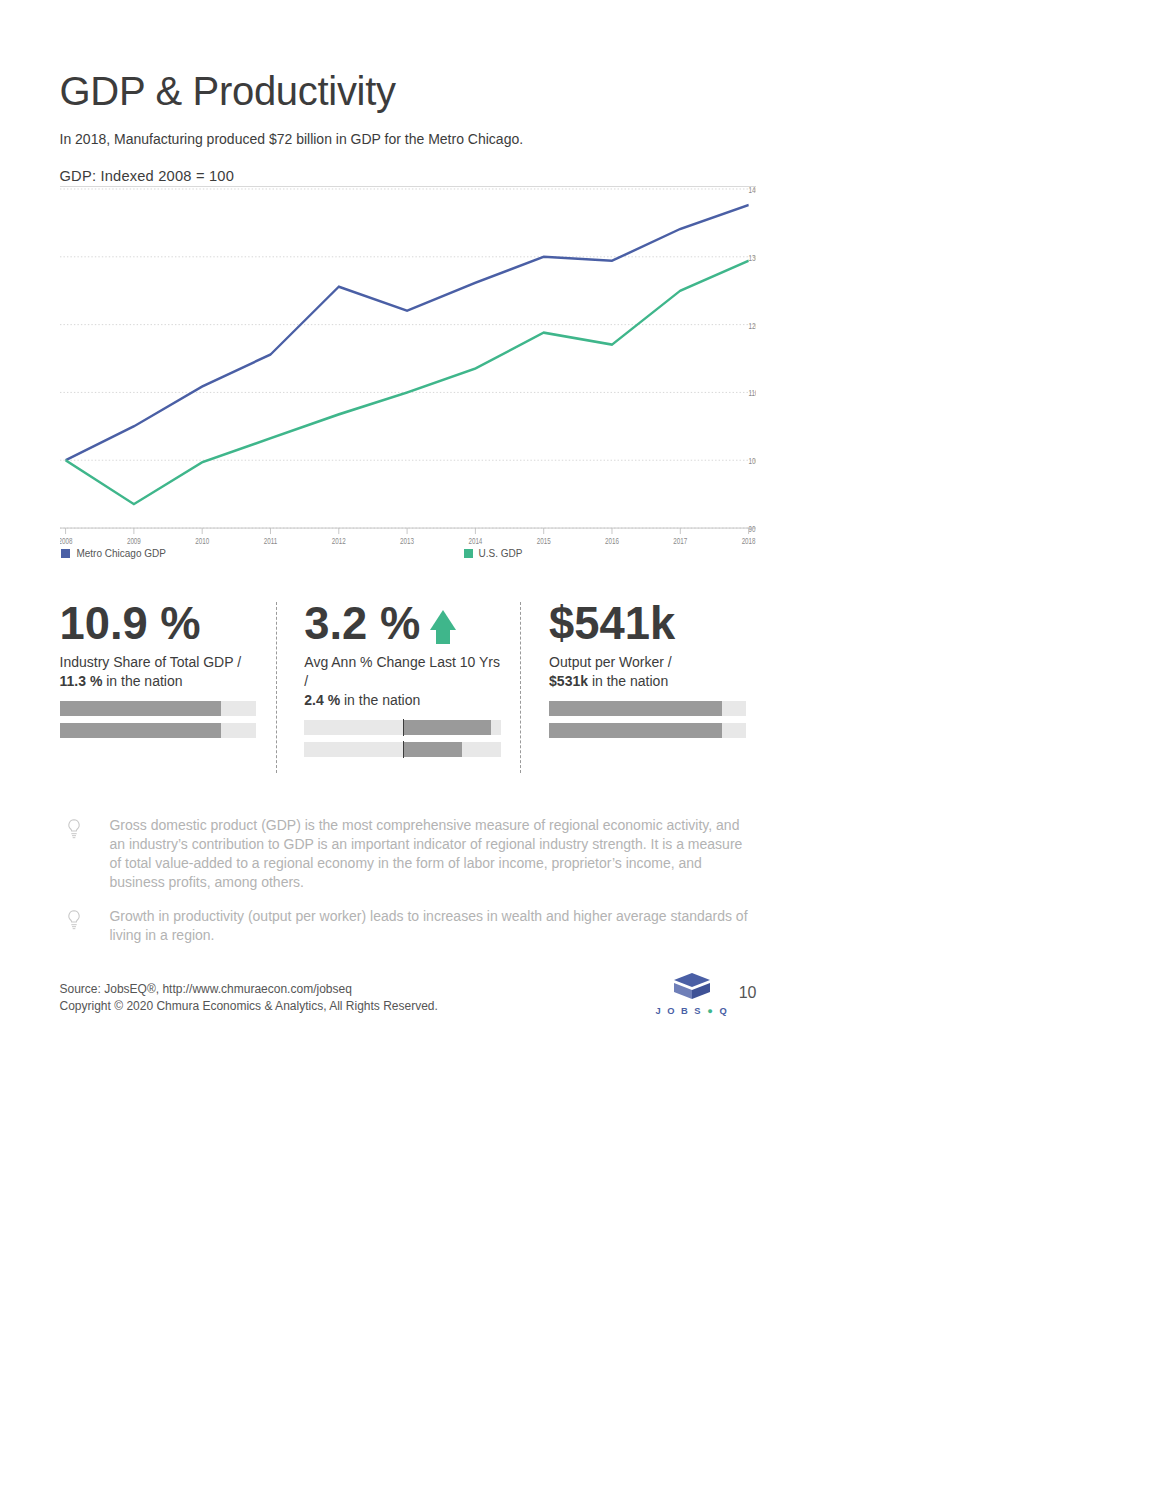GDP & Productivity
In 2018, Manufacturing produced $72 billion in GDP for the Metro Chicago.
GDP: Indexed 2008 = 100
140 130 120 110 100 90 2008 2009 2010 2011 2012 2013 2014 2015 2016 2017 2018
Metro Chicago GDP
U.S. GDP
10.9 %
Industry Share of Total GDP /
11.3 % in the nation
3.2 %
Avg Ann % Change Last 10 Yrs /
2.4 % in the nation
$541k
Output per Worker /
$531k in the nation
Gross domestic product (GDP) is the most comprehensive measure of regional economic activity, and an industry’s contribution to GDP is an important indicator of regional industry strength. It is a measure of total value-added to a regional economy in the form of labor income, proprietor’s income, and business profits, among others.
Growth in productivity (output per worker) leads to increases in wealth and higher average standards of living in a region.
Source: JobsEQ®, http://www.chmuraecon.com/jobseq
Copyright © 2020 Chmura Economics & Analytics, All Rights Reserved.
J O B S ● Q
10